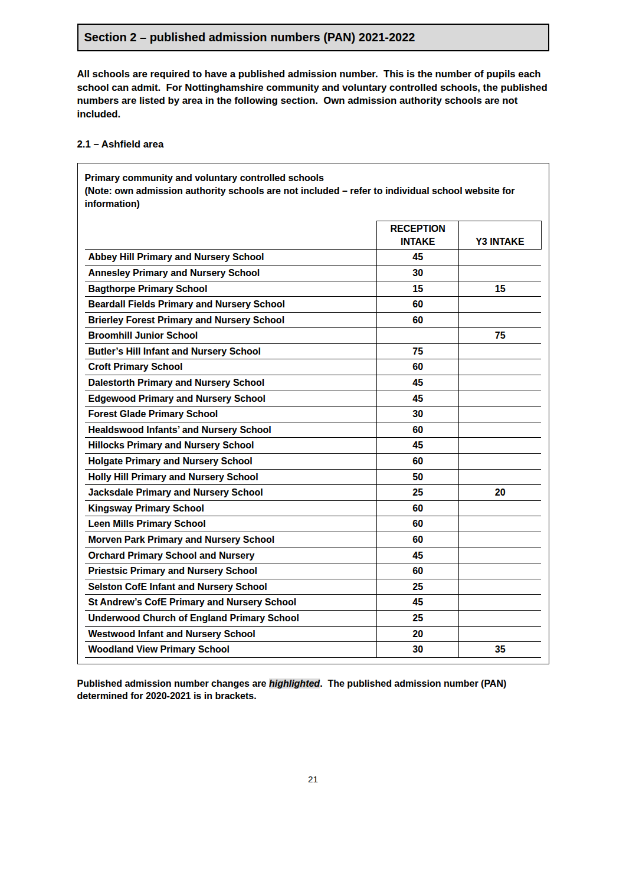Section 2 – published admission numbers (PAN) 2021-2022
All schools are required to have a published admission number. This is the number of pupils each school can admit. For Nottinghamshire community and voluntary controlled schools, the published numbers are listed by area in the following section. Own admission authority schools are not included.
2.1 – Ashfield area
Primary community and voluntary controlled schools
(Note: own admission authority schools are not included – refer to individual school website for information)
| | RECEPTION INTAKE | Y3 INTAKE |
| --- | --- | --- |
| Abbey Hill Primary and Nursery School | 45 | |
| Annesley Primary and Nursery School | 30 | |
| Bagthorpe Primary School | 15 | 15 |
| Beardall Fields Primary and Nursery School | 60 | |
| Brierley Forest Primary and Nursery School | 60 | |
| Broomhill Junior School | | 75 |
| Butler’s Hill Infant and Nursery School | 75 | |
| Croft Primary School | 60 | |
| Dalestorth Primary and Nursery School | 45 | |
| Edgewood Primary and Nursery School | 45 | |
| Forest Glade Primary School | 30 | |
| Healdswood Infants’ and Nursery School | 60 | |
| Hillocks Primary and Nursery School | 45 | |
| Holgate Primary and Nursery School | 60 | |
| Holly Hill Primary and Nursery School | 50 | |
| Jacksdale Primary and Nursery School | 25 | 20 |
| Kingsway Primary School | 60 | |
| Leen Mills Primary School | 60 | |
| Morven Park Primary and Nursery School | 60 | |
| Orchard Primary School and Nursery | 45 | |
| Priestsic Primary and Nursery School | 60 | |
| Selston CofE Infant and Nursery School | 25 | |
| St Andrew’s CofE Primary and Nursery School | 45 | |
| Underwood Church of England Primary School | 25 | |
| Westwood Infant and Nursery School | 20 | |
| Woodland View Primary School | 30 | 35 |
Published admission number changes are highlighted. The published admission number (PAN) determined for 2020-2021 is in brackets.
21